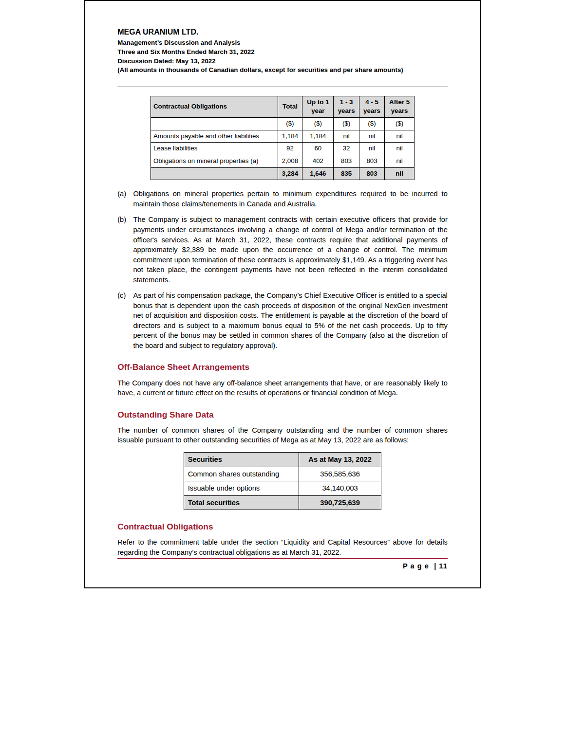MEGA URANIUM LTD.
Management’s Discussion and Analysis
Three and Six Months Ended March 31, 2022
Discussion Dated: May 13, 2022
(All amounts in thousands of Canadian dollars, except for securities and per share amounts)
| Contractual Obligations | Total | Up to 1 year | 1 - 3 years | 4 - 5 years | After 5 years |
| --- | --- | --- | --- | --- | --- |
| | ($) | ($) | ($) | ($) | ($) |
| Amounts payable and other liabilities | 1,184 | 1,184 | nil | nil | nil |
| Lease liabilities | 92 | 60 | 32 | nil | nil |
| Obligations on mineral properties (a) | 2,008 | 402 | 803 | 803 | nil |
| | 3,284 | 1,646 | 835 | 803 | nil |
(a) Obligations on mineral properties pertain to minimum expenditures required to be incurred to maintain those claims/tenements in Canada and Australia.
(b) The Company is subject to management contracts with certain executive officers that provide for payments under circumstances involving a change of control of Mega and/or termination of the officer's services. As at March 31, 2022, these contracts require that additional payments of approximately $2,389 be made upon the occurrence of a change of control. The minimum commitment upon termination of these contracts is approximately $1,149. As a triggering event has not taken place, the contingent payments have not been reflected in the interim consolidated statements.
(c) As part of his compensation package, the Company’s Chief Executive Officer is entitled to a special bonus that is dependent upon the cash proceeds of disposition of the original NexGen investment net of acquisition and disposition costs. The entitlement is payable at the discretion of the board of directors and is subject to a maximum bonus equal to 5% of the net cash proceeds. Up to fifty percent of the bonus may be settled in common shares of the Company (also at the discretion of the board and subject to regulatory approval).
Off-Balance Sheet Arrangements
The Company does not have any off-balance sheet arrangements that have, or are reasonably likely to have, a current or future effect on the results of operations or financial condition of Mega.
Outstanding Share Data
The number of common shares of the Company outstanding and the number of common shares issuable pursuant to other outstanding securities of Mega as at May 13, 2022 are as follows:
| Securities | As at May 13, 2022 |
| --- | --- |
| Common shares outstanding | 356,585,636 |
| Issuable under options | 34,140,003 |
| Total securities | 390,725,639 |
Contractual Obligations
Refer to the commitment table under the section “Liquidity and Capital Resources” above for details regarding the Company’s contractual obligations as at March 31, 2022.
P a g e | 11